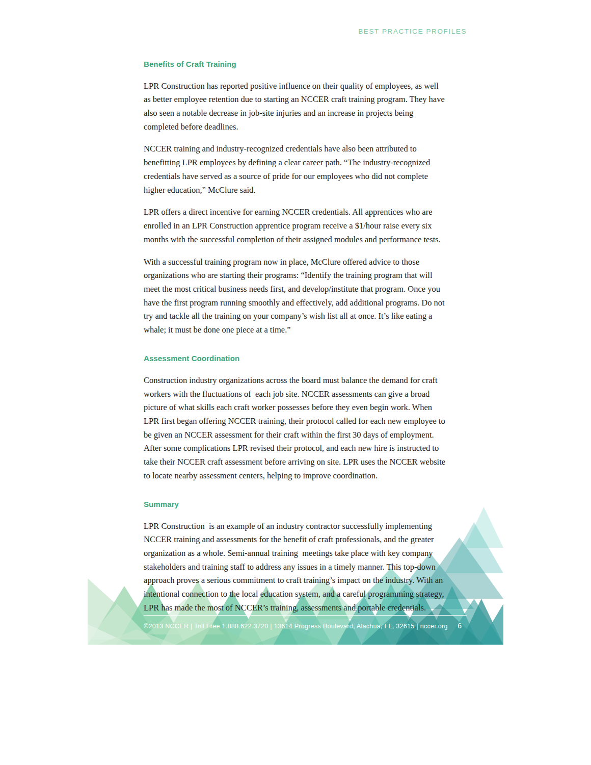Best Practice Profiles
Benefits of Craft Training
LPR Construction has reported positive influence on their quality of employees, as well as better employee retention due to starting an NCCER craft training program. They have also seen a notable decrease in job-site injuries and an increase in projects being completed before deadlines.
NCCER training and industry-recognized credentials have also been attributed to benefitting LPR employees by defining a clear career path. “The industry-recognized credentials have served as a source of pride for our employees who did not complete higher education,” McClure said.
LPR offers a direct incentive for earning NCCER credentials. All apprentices who are enrolled in an LPR Construction apprentice program receive a $1/hour raise every six months with the successful completion of their assigned modules and performance tests.
With a successful training program now in place, McClure offered advice to those organizations who are starting their programs: “Identify the training program that will meet the most critical business needs first, and develop/institute that program. Once you have the first program running smoothly and effectively, add additional programs. Do not try and tackle all the training on your company’s wish list all at once. It’s like eating a whale; it must be done one piece at a time.”
Assessment Coordination
Construction industry organizations across the board must balance the demand for craft workers with the fluctuations of each job site. NCCER assessments can give a broad picture of what skills each craft worker possesses before they even begin work. When LPR first began offering NCCER training, their protocol called for each new employee to be given an NCCER assessment for their craft within the first 30 days of employment. After some complications LPR revised their protocol, and each new hire is instructed to take their NCCER craft assessment before arriving on site. LPR uses the NCCER website to locate nearby assessment centers, helping to improve coordination.
Summary
LPR Construction is an example of an industry contractor successfully implementing NCCER training and assessments for the benefit of craft professionals, and the greater organization as a whole. Semi-annual training meetings take place with key company stakeholders and training staff to address any issues in a timely manner. This top-down approach proves a serious commitment to craft training’s impact on the industry. With an intentional connection to the local education system, and a careful programming strategy, LPR has made the most of NCCER’s training, assessments and portable credentials.
©2013 NCCER | Toll Free 1.888.622.3720 | 13614 Progress Boulevard, Alachua, FL, 32615 | nccer.org 6